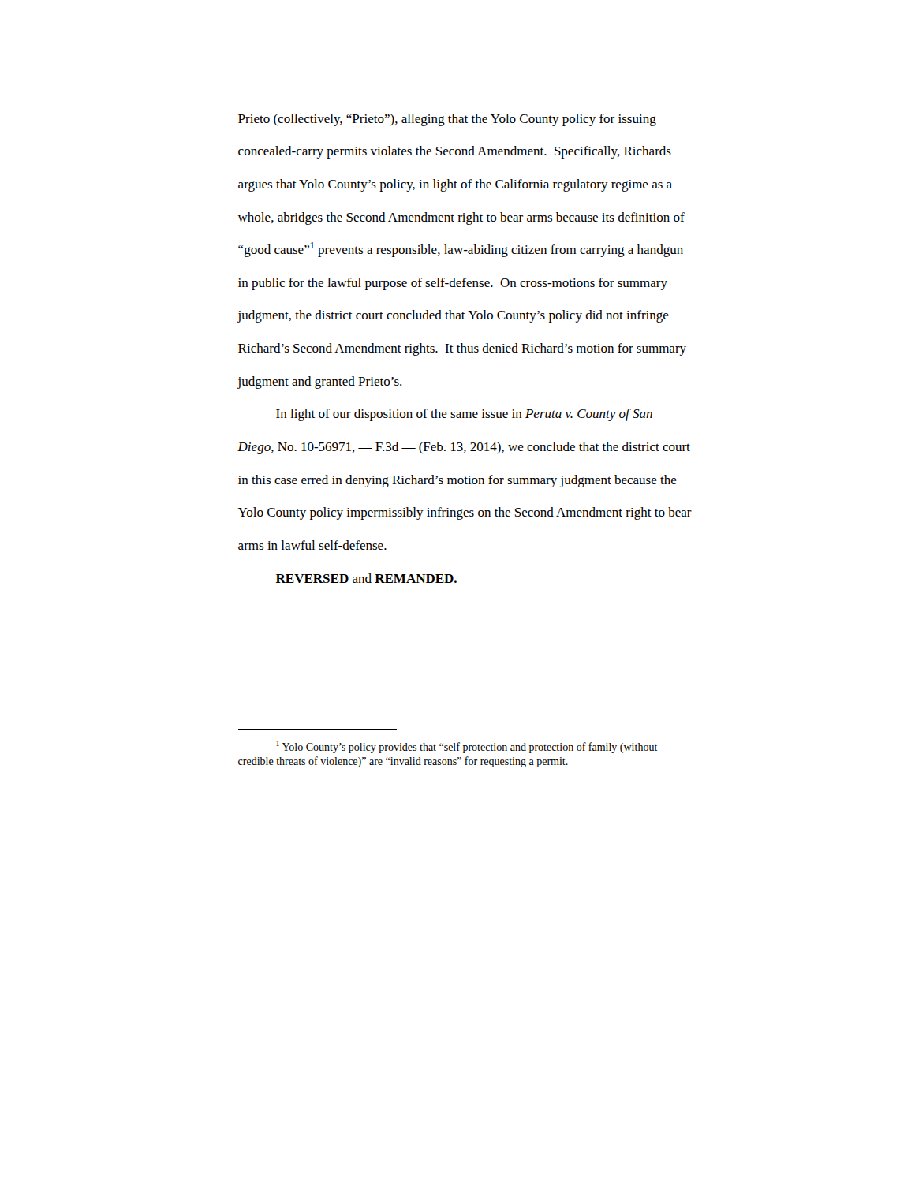Prieto (collectively, “Prieto”), alleging that the Yolo County policy for issuing concealed-carry permits violates the Second Amendment. Specifically, Richards argues that Yolo County’s policy, in light of the California regulatory regime as a whole, abridges the Second Amendment right to bear arms because its definition of “good cause”1 prevents a responsible, law-abiding citizen from carrying a handgun in public for the lawful purpose of self-defense. On cross-motions for summary judgment, the district court concluded that Yolo County’s policy did not infringe Richard’s Second Amendment rights. It thus denied Richard’s motion for summary judgment and granted Prieto’s.
In light of our disposition of the same issue in Peruta v. County of San Diego, No. 10-56971, — F.3d — (Feb. 13, 2014), we conclude that the district court in this case erred in denying Richard’s motion for summary judgment because the Yolo County policy impermissibly infringes on the Second Amendment right to bear arms in lawful self-defense.
REVERSED and REMANDED.
1 Yolo County’s policy provides that “self protection and protection of family (without credible threats of violence)” are “invalid reasons” for requesting a permit.